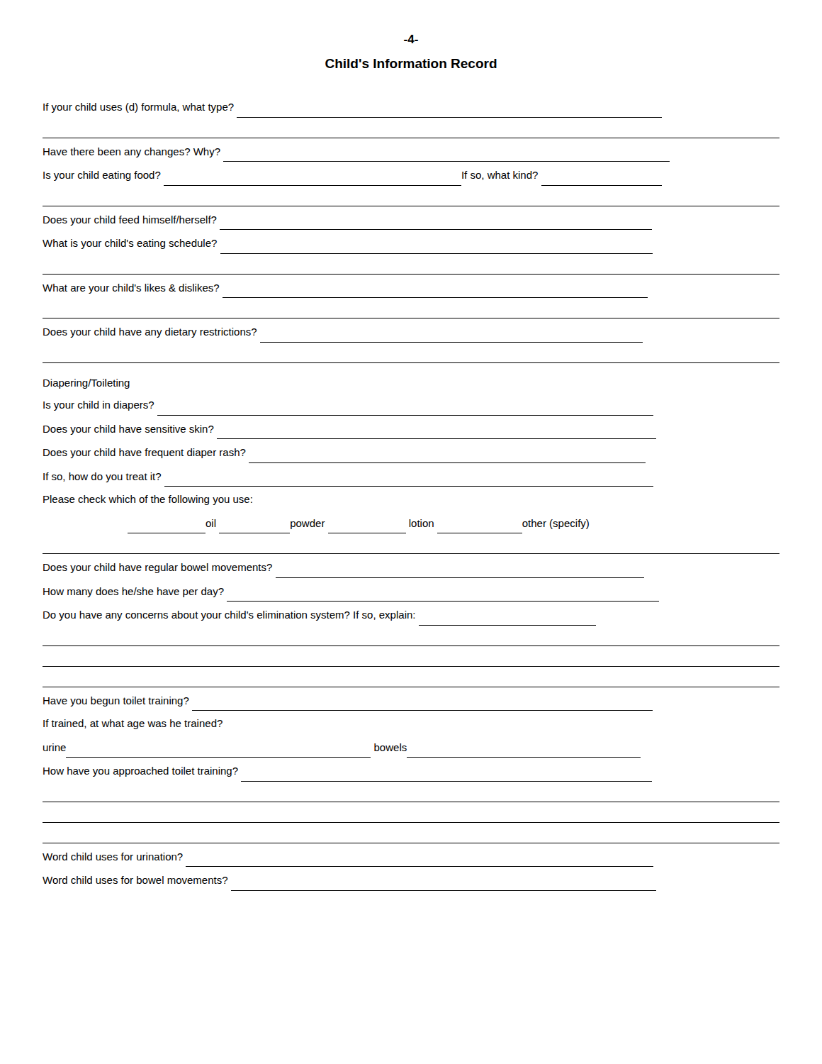-4-
Child's Information Record
If your child uses (d) formula, what type?
Have there been any changes? Why?
Is your child eating food? If so, what kind?
Does your child feed himself/herself?
What is your child's eating schedule?
What are your child's likes & dislikes?
Does your child have any dietary restrictions?
Diapering/Toileting
Is your child in diapers?
Does your child have sensitive skin?
Does your child have frequent diaper rash?
If so, how do you treat it?
Please check which of the following you use:
oil powder lotion other (specify)
Does your child have regular bowel movements?
How many does he/she have per day?
Do you have any concerns about your child's elimination system? If so, explain:
Have you begun toilet training?
If trained, at what age was he trained?
urine bowels
How have you approached toilet training?
Word child uses for urination?
Word child uses for bowel movements?